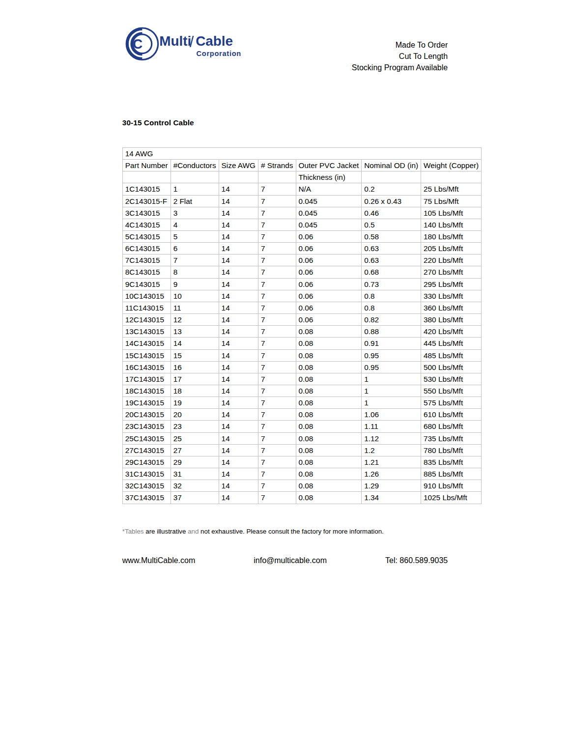Multi/Cable Corporation C Multi / Cable Corporation
Made To Order
Cut To Length
Stocking Program Available
30-15 Control Cable
14 AWG
| Part Number | #Conductors | Size AWG | # Strands | Outer PVC Jacket | Nominal OD (in) | Weight (Copper) |
| --- | --- | --- | --- | --- | --- | --- |
| | | | | Thickness (in) | | |
| 1C143015 | 1 | 14 | 7 | N/A | 0.2 | 25 Lbs/Mft |
| 2C143015-F | 2 Flat | 14 | 7 | 0.045 | 0.26 x 0.43 | 75 Lbs/Mft |
| 3C143015 | 3 | 14 | 7 | 0.045 | 0.46 | 105 Lbs/Mft |
| 4C143015 | 4 | 14 | 7 | 0.045 | 0.5 | 140 Lbs/Mft |
| 5C143015 | 5 | 14 | 7 | 0.06 | 0.58 | 180 Lbs/Mft |
| 6C143015 | 6 | 14 | 7 | 0.06 | 0.63 | 205 Lbs/Mft |
| 7C143015 | 7 | 14 | 7 | 0.06 | 0.63 | 220 Lbs/Mft |
| 8C143015 | 8 | 14 | 7 | 0.06 | 0.68 | 270 Lbs/Mft |
| 9C143015 | 9 | 14 | 7 | 0.06 | 0.73 | 295 Lbs/Mft |
| 10C143015 | 10 | 14 | 7 | 0.06 | 0.8 | 330 Lbs/Mft |
| 11C143015 | 11 | 14 | 7 | 0.06 | 0.8 | 360 Lbs/Mft |
| 12C143015 | 12 | 14 | 7 | 0.06 | 0.82 | 380 Lbs/Mft |
| 13C143015 | 13 | 14 | 7 | 0.08 | 0.88 | 420 Lbs/Mft |
| 14C143015 | 14 | 14 | 7 | 0.08 | 0.91 | 445 Lbs/Mft |
| 15C143015 | 15 | 14 | 7 | 0.08 | 0.95 | 485 Lbs/Mft |
| 16C143015 | 16 | 14 | 7 | 0.08 | 0.95 | 500 Lbs/Mft |
| 17C143015 | 17 | 14 | 7 | 0.08 | 1 | 530 Lbs/Mft |
| 18C143015 | 18 | 14 | 7 | 0.08 | 1 | 550 Lbs/Mft |
| 19C143015 | 19 | 14 | 7 | 0.08 | 1 | 575 Lbs/Mft |
| 20C143015 | 20 | 14 | 7 | 0.08 | 1.06 | 610 Lbs/Mft |
| 23C143015 | 23 | 14 | 7 | 0.08 | 1.11 | 680 Lbs/Mft |
| 25C143015 | 25 | 14 | 7 | 0.08 | 1.12 | 735 Lbs/Mft |
| 27C143015 | 27 | 14 | 7 | 0.08 | 1.2 | 780 Lbs/Mft |
| 29C143015 | 29 | 14 | 7 | 0.08 | 1.21 | 835 Lbs/Mft |
| 31C143015 | 31 | 14 | 7 | 0.08 | 1.26 | 885 Lbs/Mft |
| 32C143015 | 32 | 14 | 7 | 0.08 | 1.29 | 910 Lbs/Mft |
| 37C143015 | 37 | 14 | 7 | 0.08 | 1.34 | 1025 Lbs/Mft |
*Tables are illustrative and not exhaustive. Please consult the factory for more information.
www.MultiCable.com info@multicable.com Tel: 860.589.9035